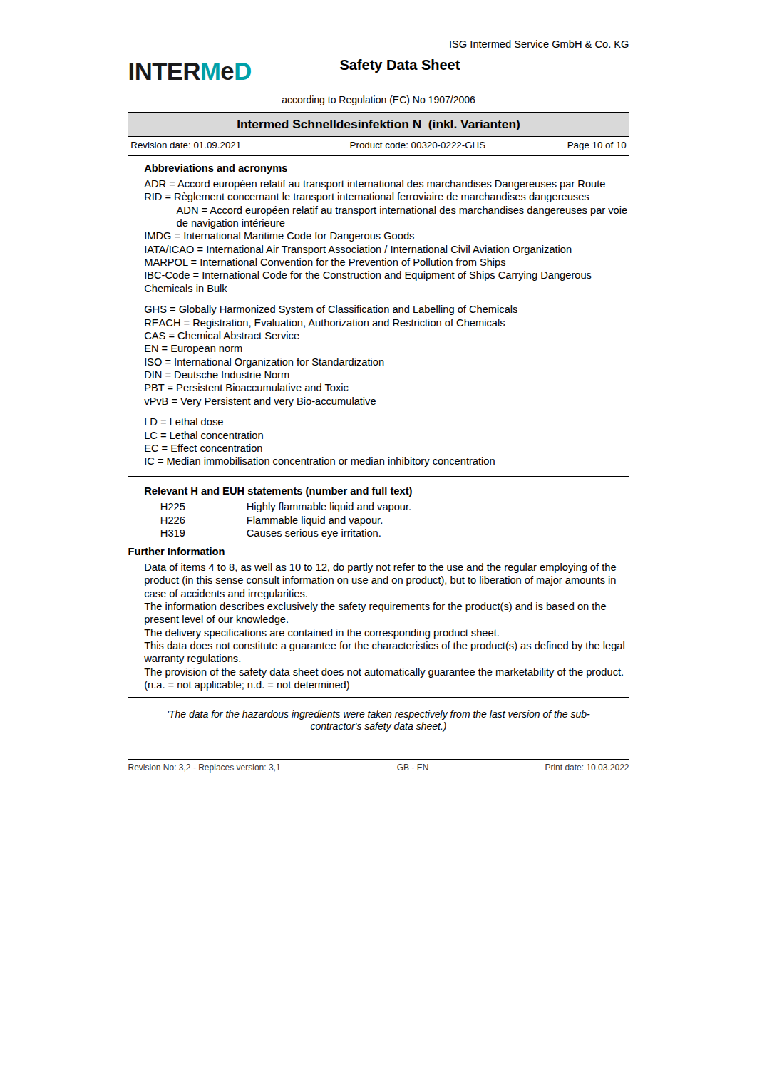ISG Intermed Service GmbH & Co. KG
INTERMeD
Safety Data Sheet
according to Regulation (EC) No 1907/2006
Intermed Schnelldesinfektion N (inkl. Varianten)
Revision date: 01.09.2021
Product code: 00320-0222-GHS
Page 10 of 10
Abbreviations and acronyms
ADR = Accord européen relatif au transport international des marchandises Dangereuses par Route
RID = Règlement concernant le transport international ferroviaire de marchandises dangereuses
ADN = Accord européen relatif au transport international des marchandises dangereuses par voie de navigation intérieure
IMDG = International Maritime Code for Dangerous Goods
IATA/ICAO = International Air Transport Association / International Civil Aviation Organization
MARPOL = International Convention for the Prevention of Pollution from Ships
IBC-Code = International Code for the Construction and Equipment of Ships Carrying Dangerous Chemicals in Bulk
GHS = Globally Harmonized System of Classification and Labelling of Chemicals
REACH = Registration, Evaluation, Authorization and Restriction of Chemicals
CAS = Chemical Abstract Service
EN = European norm
ISO = International Organization for Standardization
DIN = Deutsche Industrie Norm
PBT = Persistent Bioaccumulative and Toxic
vPvB = Very Persistent and very Bio-accumulative
LD = Lethal dose
LC = Lethal concentration
EC = Effect concentration
IC = Median immobilisation concentration or median inhibitory concentration
Relevant H and EUH statements (number and full text)
H225 Highly flammable liquid and vapour.
H226 Flammable liquid and vapour.
H319 Causes serious eye irritation.
Further Information
Data of items 4 to 8, as well as 10 to 12, do partly not refer to the use and the regular employing of the product (in this sense consult information on use and on product), but to liberation of major amounts in case of accidents and irregularities.
The information describes exclusively the safety requirements for the product(s) and is based on the present level of our knowledge.
The delivery specifications are contained in the corresponding product sheet.
This data does not constitute a guarantee for the characteristics of the product(s) as defined by the legal warranty regulations.
The provision of the safety data sheet does not automatically guarantee the marketability of the product.
(n.a. = not applicable; n.d. = not determined)
'The data for the hazardous ingredients were taken respectively from the last version of the sub-contractor's safety data sheet.)
Revision No: 3,2 - Replaces version: 3,1
GB - EN
Print date: 10.03.2022